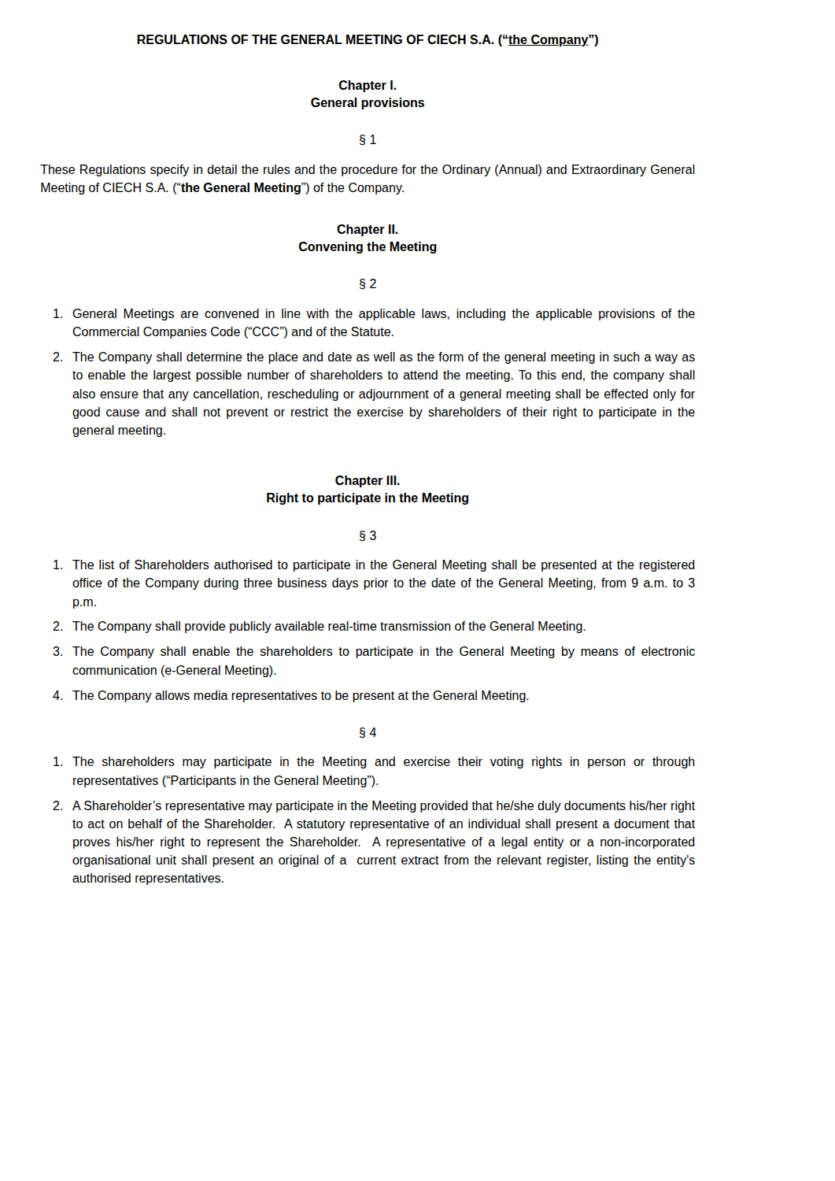REGULATIONS OF THE GENERAL MEETING OF CIECH S.A. (“the Company”)
Chapter I.General provisions
§ 1
These Regulations specify in detail the rules and the procedure for the Ordinary (Annual) and Extraordinary General Meeting of CIECH S.A. (“the General Meeting”) of the Company.
Chapter II.Convening the Meeting
§ 2
General Meetings are convened in line with the applicable laws, including the applicable provisions of the Commercial Companies Code (“CCC”) and of the Statute.
The Company shall determine the place and date as well as the form of the general meeting in such a way as to enable the largest possible number of shareholders to attend the meeting. To this end, the company shall also ensure that any cancellation, rescheduling or adjournment of a general meeting shall be effected only for good cause and shall not prevent or restrict the exercise by shareholders of their right to participate in the general meeting.
Chapter III.Right to participate in the Meeting
§ 3
The list of Shareholders authorised to participate in the General Meeting shall be presented at the registered office of the Company during three business days prior to the date of the General Meeting, from 9 a.m. to 3 p.m.
The Company shall provide publicly available real-time transmission of the General Meeting.
The Company shall enable the shareholders to participate in the General Meeting by means of electronic communication (e-General Meeting).
The Company allows media representatives to be present at the General Meeting.
§ 4
The shareholders may participate in the Meeting and exercise their voting rights in person or through representatives (“Participants in the General Meeting”).
A Shareholder’s representative may participate in the Meeting provided that he/she duly documents his/her right to act on behalf of the Shareholder. A statutory representative of an individual shall present a document that proves his/her right to represent the Shareholder. A representative of a legal entity or a non-incorporated organisational unit shall present an original of a current extract from the relevant register, listing the entity's authorised representatives.